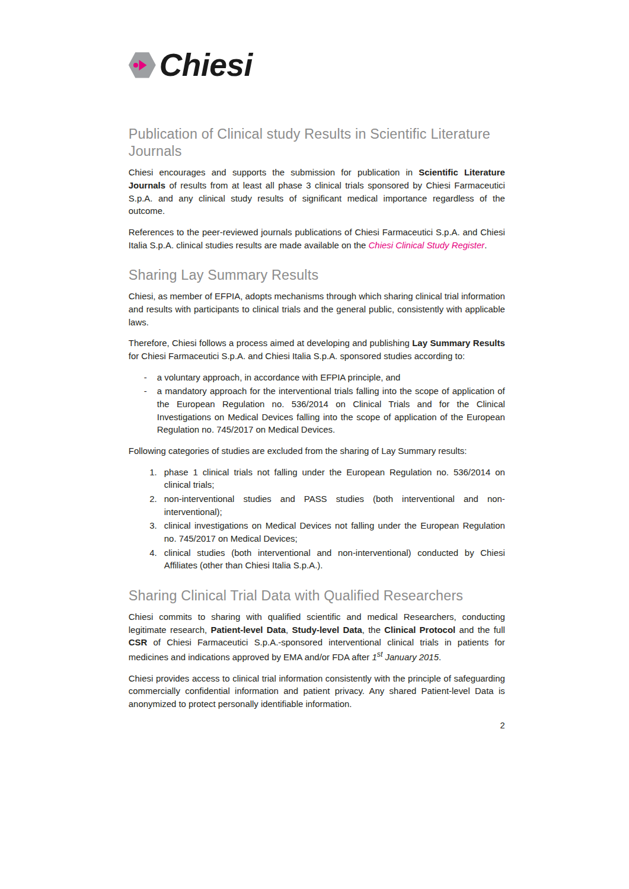Chiesi
Publication of Clinical study Results in Scientific Literature Journals
Chiesi encourages and supports the submission for publication in Scientific Literature Journals of results from at least all phase 3 clinical trials sponsored by Chiesi Farmaceutici S.p.A. and any clinical study results of significant medical importance regardless of the outcome.
References to the peer-reviewed journals publications of Chiesi Farmaceutici S.p.A. and Chiesi Italia S.p.A. clinical studies results are made available on the Chiesi Clinical Study Register.
Sharing Lay Summary Results
Chiesi, as member of EFPIA, adopts mechanisms through which sharing clinical trial information and results with participants to clinical trials and the general public, consistently with applicable laws.
Therefore, Chiesi follows a process aimed at developing and publishing Lay Summary Results for Chiesi Farmaceutici S.p.A. and Chiesi Italia S.p.A. sponsored studies according to:
a voluntary approach, in accordance with EFPIA principle, and
a mandatory approach for the interventional trials falling into the scope of application of the European Regulation no. 536/2014 on Clinical Trials and for the Clinical Investigations on Medical Devices falling into the scope of application of the European Regulation no. 745/2017 on Medical Devices.
Following categories of studies are excluded from the sharing of Lay Summary results:
phase 1 clinical trials not falling under the European Regulation no. 536/2014 on clinical trials;
non-interventional studies and PASS studies (both interventional and non-interventional);
clinical investigations on Medical Devices not falling under the European Regulation no. 745/2017 on Medical Devices;
clinical studies (both interventional and non-interventional) conducted by Chiesi Affiliates (other than Chiesi Italia S.p.A.).
Sharing Clinical Trial Data with Qualified Researchers
Chiesi commits to sharing with qualified scientific and medical Researchers, conducting legitimate research, Patient-level Data, Study-level Data, the Clinical Protocol and the full CSR of Chiesi Farmaceutici S.p.A.-sponsored interventional clinical trials in patients for medicines and indications approved by EMA and/or FDA after 1st January 2015.
Chiesi provides access to clinical trial information consistently with the principle of safeguarding commercially confidential information and patient privacy. Any shared Patient-level Data is anonymized to protect personally identifiable information.
2